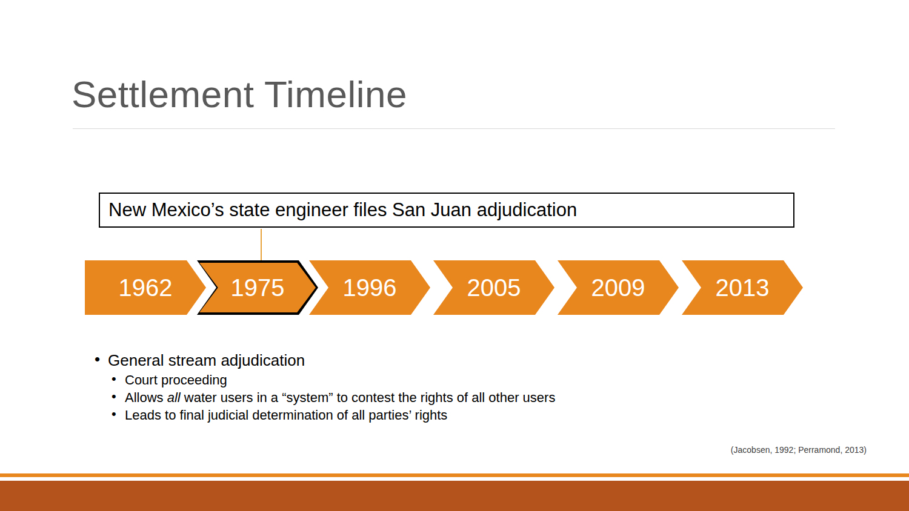Settlement Timeline
New Mexico’s state engineer files San Juan adjudication
1962
1975
1996
2005
2009
2013
General stream adjudication
Court proceeding
Allows all water users in a “system” to contest the rights of all other users
Leads to final judicial determination of all parties’ rights
(Jacobsen, 1992; Perramond, 2013)